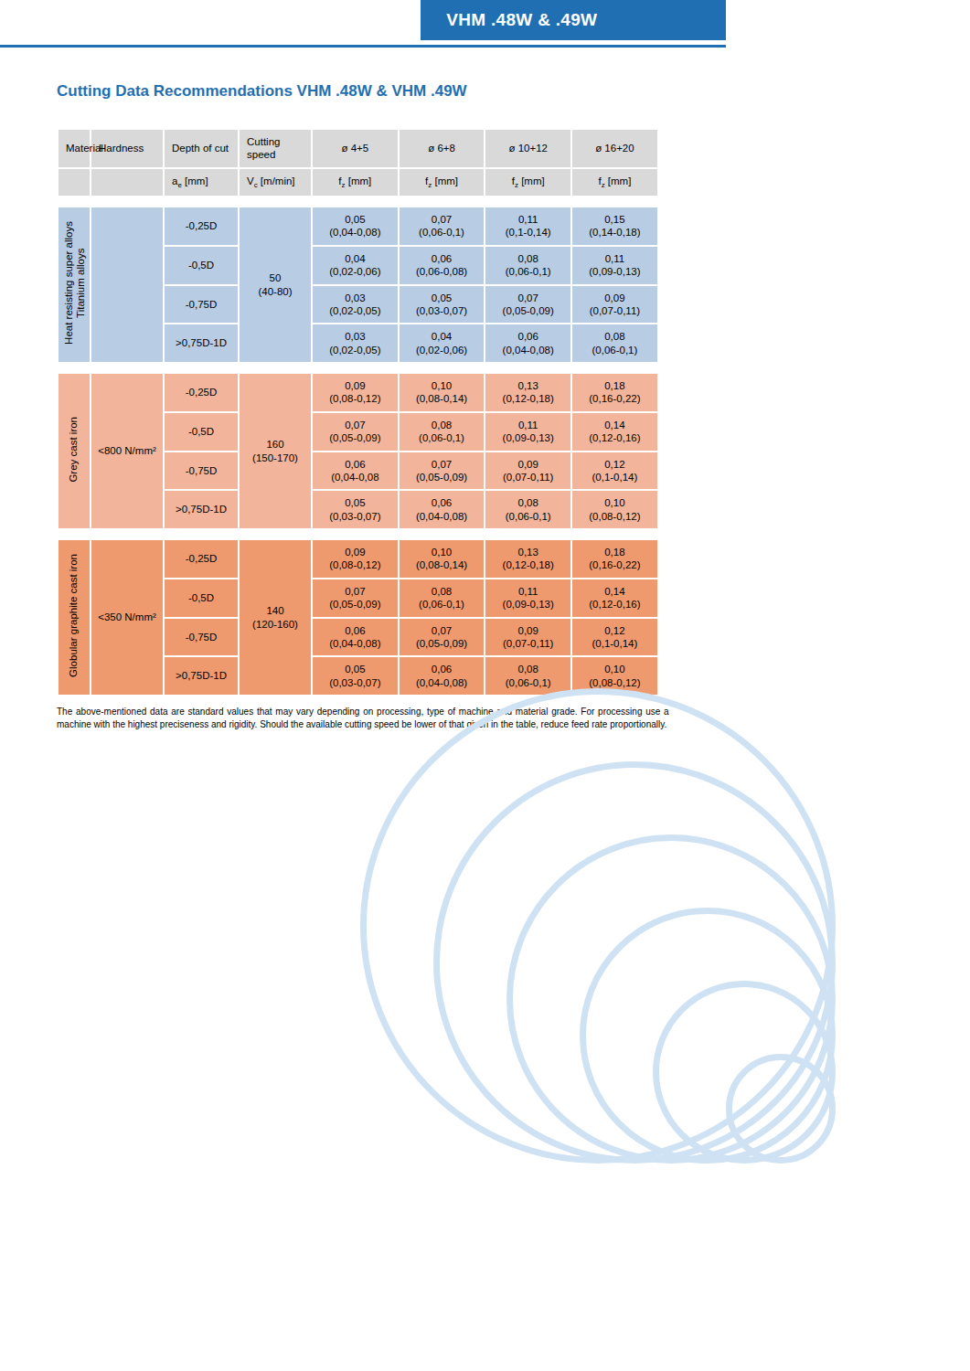VHM .48W & .49W
Cutting Data Recommendations VHM .48W & VHM .49W
| Material | Hardness | Depth of cut | Cutting speed | ø 4+5 | ø 6+8 | ø 10+12 | ø 16+20 |
| | | a e [mm] | V c [m/min] | f z [mm] | f z [mm] | f z [mm] | f z [mm] |
| Heat resisting super alloys Titanium alloys | | -0,25D | 50 (40-80) | 0,05 (0,04-0,08) | 0,07 (0,06-0,1) | 0,11 (0,1-0,14) | 0,15 (0,14-0,18) |
| -0,5D | 0,04 (0,02-0,06) | 0,06 (0,06-0,08) | 0,08 (0,06-0,1) | 0,11 (0,09-0,13) |
| -0,75D | 0,03 (0,02-0,05) | 0,05 (0,03-0,07) | 0,07 (0,05-0,09) | 0,09 (0,07-0,11) |
| >0,75D-1D | 0,03 (0,02-0,05) | 0,04 (0,02-0,06) | 0,06 (0,04-0,08) | 0,08 (0,06-0,1) |
| Grey cast iron | <800 N/mm² | -0,25D | 160 (150-170) | 0,09 (0,08-0,12) | 0,10 (0,08-0,14) | 0,13 (0,12-0,18) | 0,18 (0,16-0,22) |
| -0,5D | 0,07 (0,05-0,09) | 0,08 (0,06-0,1) | 0,11 (0,09-0,13) | 0,14 (0,12-0,16) |
| -0,75D | 0,06 (0,04-0,08 | 0,07 (0,05-0,09) | 0,09 (0,07-0,11) | 0,12 (0,1-0,14) |
| >0,75D-1D | 0,05 (0,03-0,07) | 0,06 (0,04-0,08) | 0,08 (0,06-0,1) | 0,10 (0,08-0,12) |
| Globular graphite cast iron | <350 N/mm² | -0,25D | 140 (120-160) | 0,09 (0,08-0,12) | 0,10 (0,08-0,14) | 0,13 (0,12-0,18) | 0,18 (0,16-0,22) |
| -0,5D | 0,07 (0,05-0,09) | 0,08 (0,06-0,1) | 0,11 (0,09-0,13) | 0,14 (0,12-0,16) |
| -0,75D | 0,06 (0,04-0,08) | 0,07 (0,05-0,09) | 0,09 (0,07-0,11) | 0,12 (0,1-0,14) |
| >0,75D-1D | 0,05 (0,03-0,07) | 0,06 (0,04-0,08) | 0,08 (0,06-0,1) | 0,10 (0,08-0,12) |
The above-mentioned data are standard values that may vary depending on processing, type of machine and material grade. For processing use a machine with the highest preciseness and rigidity. Should the available cutting speed be lower of that given in the table, reduce feed rate proportionally.